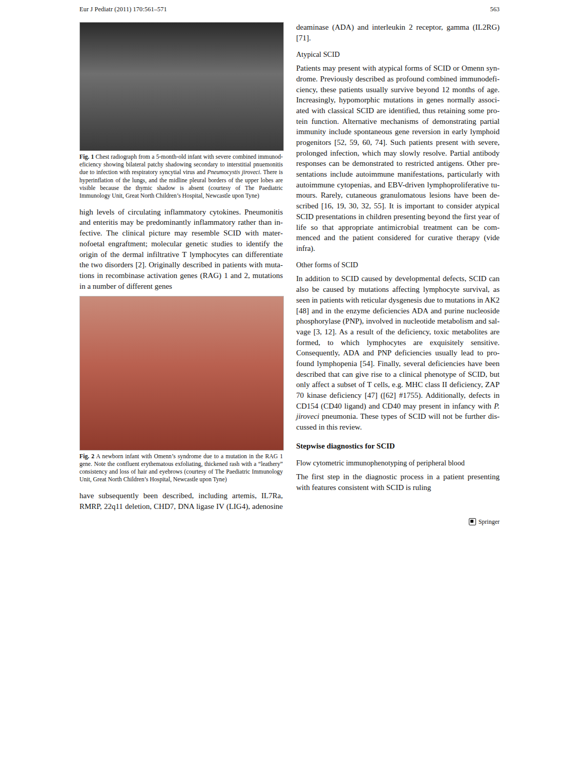Eur J Pediatr (2011) 170:561–571 563
Fig. 1 Chest radiograph from a 5-month-old infant with severe combined immunodeficiency showing bilateral patchy shadowing secondary to interstitial pnuemonitis due to infection with respiratory syncytial virus and Pneumocystis jiroveci. There is hyperinflation of the lungs, and the midline pleural borders of the upper lobes are visible because the thymic shadow is absent (courtesy of The Paediatric Immunology Unit, Great North Children’s Hospital, Newcastle upon Tyne)
high levels of circulating inflammatory cytokines. Pneumonitis and enteritis may be predominantly inflammatory rather than infective. The clinical picture may resemble SCID with maternofoetal engraftment; molecular genetic studies to identify the origin of the dermal infiltrative T lymphocytes can differentiate the two disorders [2]. Originally described in patients with mutations in recombinase activation genes (RAG) 1 and 2, mutations in a number of different genes
Fig. 2 A newborn infant with Omenn’s syndrome due to a mutation in the RAG 1 gene. Note the confluent erythematous exfoliating, thickened rash with a “leathery” consistency and loss of hair and eyebrows (courtesy of The Paediatric Immunology Unit, Great North Children’s Hospital, Newcastle upon Tyne)
have subsequently been described, including artemis, IL7Ra, RMRP, 22q11 deletion, CHD7, DNA ligase IV (LIG4), adenosine deaminase (ADA) and interleukin 2 receptor, gamma (IL2RG) [71].
Atypical SCID
Patients may present with atypical forms of SCID or Omenn syndrome. Previously described as profound combined immunodeficiency, these patients usually survive beyond 12 months of age. Increasingly, hypomorphic mutations in genes normally associated with classical SCID are identified, thus retaining some protein function. Alternative mechanisms of demonstrating partial immunity include spontaneous gene reversion in early lymphoid progenitors [52, 59, 60, 74]. Such patients present with severe, prolonged infection, which may slowly resolve. Partial antibody responses can be demonstrated to restricted antigens. Other presentations include autoimmune manifestations, particularly with autoimmune cytopenias, and EBV-driven lymphoproliferative tumours. Rarely, cutaneous granulomatous lesions have been described [16, 19, 30, 32, 55]. It is important to consider atypical SCID presentations in children presenting beyond the first year of life so that appropriate antimicrobial treatment can be commenced and the patient considered for curative therapy (vide infra).
Other forms of SCID
In addition to SCID caused by developmental defects, SCID can also be caused by mutations affecting lymphocyte survival, as seen in patients with reticular dysgenesis due to mutations in AK2 [48] and in the enzyme deficiencies ADA and purine nucleoside phosphorylase (PNP), involved in nucleotide metabolism and salvage [3, 12]. As a result of the deficiency, toxic metabolites are formed, to which lymphocytes are exquisitely sensitive. Consequently, ADA and PNP deficiencies usually lead to profound lymphopenia [54]. Finally, several deficiencies have been described that can give rise to a clinical phenotype of SCID, but only affect a subset of T cells, e.g. MHC class II deficiency, ZAP 70 kinase deficiency [47] ([62] #1755). Additionally, defects in CD154 (CD40 ligand) and CD40 may present in infancy with P. jiroveci pneumonia. These types of SCID will not be further discussed in this review.
Stepwise diagnostics for SCID
Flow cytometric immunophenotyping of peripheral blood
The first step in the diagnostic process in a patient presenting with features consistent with SCID is ruling
Springer